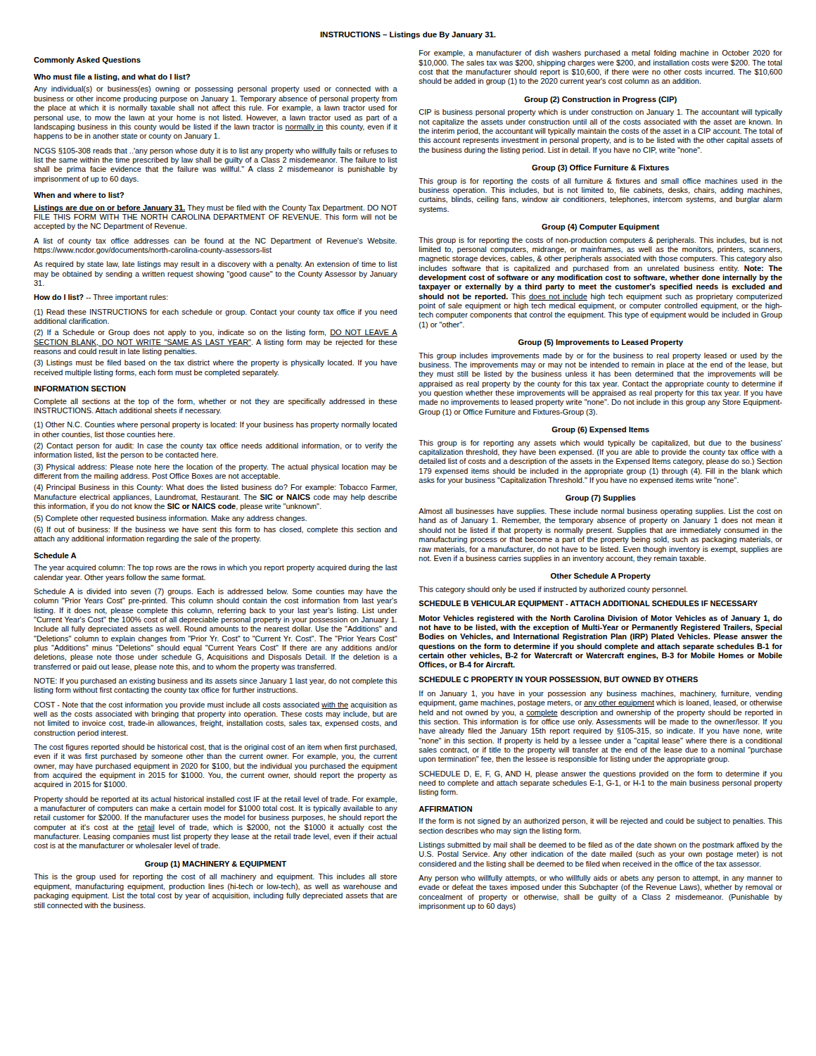INSTRUCTIONS – Listings due By January 31.
Commonly Asked Questions
Who must file a listing, and what do I list?
Any individual(s) or business(es) owning or possessing personal property used or connected with a business or other income producing purpose on January 1. Temporary absence of personal property from the place at which it is normally taxable shall not affect this rule. For example, a lawn tractor used for personal use, to mow the lawn at your home is not listed. However, a lawn tractor used as part of a landscaping business in this county would be listed if the lawn tractor is normally in this county, even if it happens to be in another state or county on January 1.
NCGS §105-308 reads that ..'any person whose duty it is to list any property who willfully fails or refuses to list the same within the time prescribed by law shall be guilty of a Class 2 misdemeanor. The failure to list shall be prima facie evidence that the failure was willful." A class 2 misdemeanor is punishable by imprisonment of up to 60 days.
When and where to list?
Listings are due on or before January 31. They must be filed with the County Tax Department. DO NOT FILE THIS FORM WITH THE NORTH CAROLINA DEPARTMENT OF REVENUE. This form will not be accepted by the NC Department of Revenue.
A list of county tax office addresses can be found at the NC Department of Revenue's Website. https://www.ncdor.gov/documents/north-carolina-county-assessors-list
As required by state law, late listings may result in a discovery with a penalty. An extension of time to list may be obtained by sending a written request showing "good cause" to the County Assessor by January 31.
How do I list? -- Three important rules:
(1) Read these INSTRUCTIONS for each schedule or group. Contact your county tax office if you need additional clarification.
(2) If a Schedule or Group does not apply to you, indicate so on the listing form, DO NOT LEAVE A SECTION BLANK, DO NOT WRITE "SAME AS LAST YEAR". A listing form may be rejected for these reasons and could result in late listing penalties.
(3) Listings must be filed based on the tax district where the property is physically located. If you have received multiple listing forms, each form must be completed separately.
INFORMATION SECTION
Complete all sections at the top of the form, whether or not they are specifically addressed in these INSTRUCTIONS. Attach additional sheets if necessary.
(1) Other N.C. Counties where personal property is located: If your business has property normally located in other counties, list those counties here.
(2) Contact person for audit: In case the county tax office needs additional information, or to verify the information listed, list the person to be contacted here.
(3) Physical address: Please note here the location of the property. The actual physical location may be different from the mailing address. Post Office Boxes are not acceptable.
(4) Principal Business in this County: What does the listed business do? For example: Tobacco Farmer, Manufacture electrical appliances, Laundromat, Restaurant. The SIC or NAICS code may help describe this information, if you do not know the SIC or NAICS code, please write "unknown".
(5) Complete other requested business information. Make any address changes.
(6) If out of business: If the business we have sent this form to has closed, complete this section and attach any additional information regarding the sale of the property.
Schedule A
The year acquired column: The top rows are the rows in which you report property acquired during the last calendar year. Other years follow the same format.
Schedule A is divided into seven (7) groups. Each is addressed below. Some counties may have the column "Prior Years Cost" pre-printed. This column should contain the cost information from last year's listing. If it does not, please complete this column, referring back to your last year's listing. List under "Current Year's Cost" the 100% cost of all depreciable personal property in your possession on January 1. Include all fully depreciated assets as well. Round amounts to the nearest dollar. Use the "Additions" and "Deletions" column to explain changes from "Prior Yr. Cost" to "Current Yr. Cost". The "Prior Years Cost" plus "Additions" minus "Deletions" should equal "Current Years Cost" If there are any additions and/or deletions, please note those under schedule G, Acquisitions and Disposals Detail. If the deletion is a transferred or paid out lease, please note this, and to whom the property was transferred.
NOTE: If you purchased an existing business and its assets since January 1 last year, do not complete this listing form without first contacting the county tax office for further instructions.
COST - Note that the cost information you provide must include all costs associated with the acquisition as well as the costs associated with bringing that property into operation. These costs may include, but are not limited to invoice cost, trade-in allowances, freight, installation costs, sales tax, expensed costs, and construction period interest.
The cost figures reported should be historical cost, that is the original cost of an item when first purchased, even if it was first purchased by someone other than the current owner. For example, you, the current owner, may have purchased equipment in 2020 for $100, but the individual you purchased the equipment from acquired the equipment in 2015 for $1000. You, the current owner, should report the property as acquired in 2015 for $1000.
Property should be reported at its actual historical installed cost IF at the retail level of trade. For example, a manufacturer of computers can make a certain model for $1000 total cost. It is typically available to any retail customer for $2000. If the manufacturer uses the model for business purposes, he should report the computer at it's cost at the retail level of trade, which is $2000, not the $1000 it actually cost the manufacturer. Leasing companies must list property they lease at the retail trade level, even if their actual cost is at the manufacturer or wholesaler level of trade.
Group (1) MACHINERY & EQUIPMENT
This is the group used for reporting the cost of all machinery and equipment. This includes all store equipment, manufacturing equipment, production lines (hi-tech or low-tech), as well as warehouse and packaging equipment. List the total cost by year of acquisition, including fully depreciated assets that are still connected with the business.
For example, a manufacturer of dish washers purchased a metal folding machine in October 2020 for $10,000. The sales tax was $200, shipping charges were $200, and installation costs were $200. The total cost that the manufacturer should report is $10,600, if there were no other costs incurred. The $10,600 should be added in group (1) to the 2020 current year's cost column as an addition.
Group (2) Construction in Progress (CIP)
CIP is business personal property which is under construction on January 1. The accountant will typically not capitalize the assets under construction until all of the costs associated with the asset are known. In the interim period, the accountant will typically maintain the costs of the asset in a CIP account. The total of this account represents investment in personal property, and is to be listed with the other capital assets of the business during the listing period. List in detail. If you have no CIP, write "none".
Group (3) Office Furniture & Fixtures
This group is for reporting the costs of all furniture & fixtures and small office machines used in the business operation. This includes, but is not limited to, file cabinets, desks, chairs, adding machines, curtains, blinds, ceiling fans, window air conditioners, telephones, intercom systems, and burglar alarm systems.
Group (4) Computer Equipment
This group is for reporting the costs of non-production computers & peripherals. This includes, but is not limited to, personal computers, midrange, or mainframes, as well as the monitors, printers, scanners, magnetic storage devices, cables, & other peripherals associated with those computers. This category also includes software that is capitalized and purchased from an unrelated business entity. Note: The development cost of software or any modification cost to software, whether done internally by the taxpayer or externally by a third party to meet the customer's specified needs is excluded and should not be reported. This does not include high tech equipment such as proprietary computerized point of sale equipment or high tech medical equipment, or computer controlled equipment, or the high-tech computer components that control the equipment. This type of equipment would be included in Group (1) or "other".
Group (5) Improvements to Leased Property
This group includes improvements made by or for the business to real property leased or used by the business. The improvements may or may not be intended to remain in place at the end of the lease, but they must still be listed by the business unless it has been determined that the improvements will be appraised as real property by the county for this tax year. Contact the appropriate county to determine if you question whether these improvements will be appraised as real property for this tax year. If you have made no improvements to leased property write "none". Do not include in this group any Store Equipment- Group (1) or Office Furniture and Fixtures-Group (3).
Group (6) Expensed Items
This group is for reporting any assets which would typically be capitalized, but due to the business' capitalization threshold, they have been expensed. (If you are able to provide the county tax office with a detailed list of costs and a description of the assets in the Expensed Items category, please do so.) Section 179 expensed items should be included in the appropriate group (1) through (4). Fill in the blank which asks for your business "Capitalization Threshold." If you have no expensed items write "none".
Group (7) Supplies
Almost all businesses have supplies. These include normal business operating supplies. List the cost on hand as of January 1. Remember, the temporary absence of property on January 1 does not mean it should not be listed if that property is normally present. Supplies that are immediately consumed in the manufacturing process or that become a part of the property being sold, such as packaging materials, or raw materials, for a manufacturer, do not have to be listed. Even though inventory is exempt, supplies are not. Even if a business carries supplies in an inventory account, they remain taxable.
Other Schedule A Property
This category should only be used if instructed by authorized county personnel.
SCHEDULE B VEHICULAR EQUIPMENT - ATTACH ADDITIONAL SCHEDULES IF NECESSARY
Motor Vehicles registered with the North Carolina Division of Motor Vehicles as of January 1, do not have to be listed, with the exception of Multi-Year or Permanently Registered Trailers, Special Bodies on Vehicles, and International Registration Plan (IRP) Plated Vehicles. Please answer the questions on the form to determine if you should complete and attach separate schedules B-1 for certain other vehicles, B-2 for Watercraft or Watercraft engines, B-3 for Mobile Homes or Mobile Offices, or B-4 for Aircraft.
SCHEDULE C PROPERTY IN YOUR POSSESSION, BUT OWNED BY OTHERS
If on January 1, you have in your possession any business machines, machinery, furniture, vending equipment, game machines, postage meters, or any other equipment which is loaned, leased, or otherwise held and not owned by you, a complete description and ownership of the property should be reported in this section. This information is for office use only. Assessments will be made to the owner/lessor. If you have already filed the January 15th report required by §105-315, so indicate. If you have none, write "none" in this section. If property is held by a lessee under a "capital lease" where there is a conditional sales contract, or if title to the property will transfer at the end of the lease due to a nominal "purchase upon termination" fee, then the lessee is responsible for listing under the appropriate group.
SCHEDULE D, E, F, G, AND H, please answer the questions provided on the form to determine if you need to complete and attach separate schedules E-1, G-1, or H-1 to the main business personal property listing form.
AFFIRMATION
If the form is not signed by an authorized person, it will be rejected and could be subject to penalties. This section describes who may sign the listing form.
Listings submitted by mail shall be deemed to be filed as of the date shown on the postmark affixed by the U.S. Postal Service. Any other indication of the date mailed (such as your own postage meter) is not considered and the listing shall be deemed to be filed when received in the office of the tax assessor.
Any person who willfully attempts, or who willfully aids or abets any person to attempt, in any manner to evade or defeat the taxes imposed under this Subchapter (of the Revenue Laws), whether by removal or concealment of property or otherwise, shall be guilty of a Class 2 misdemeanor. (Punishable by imprisonment up to 60 days)